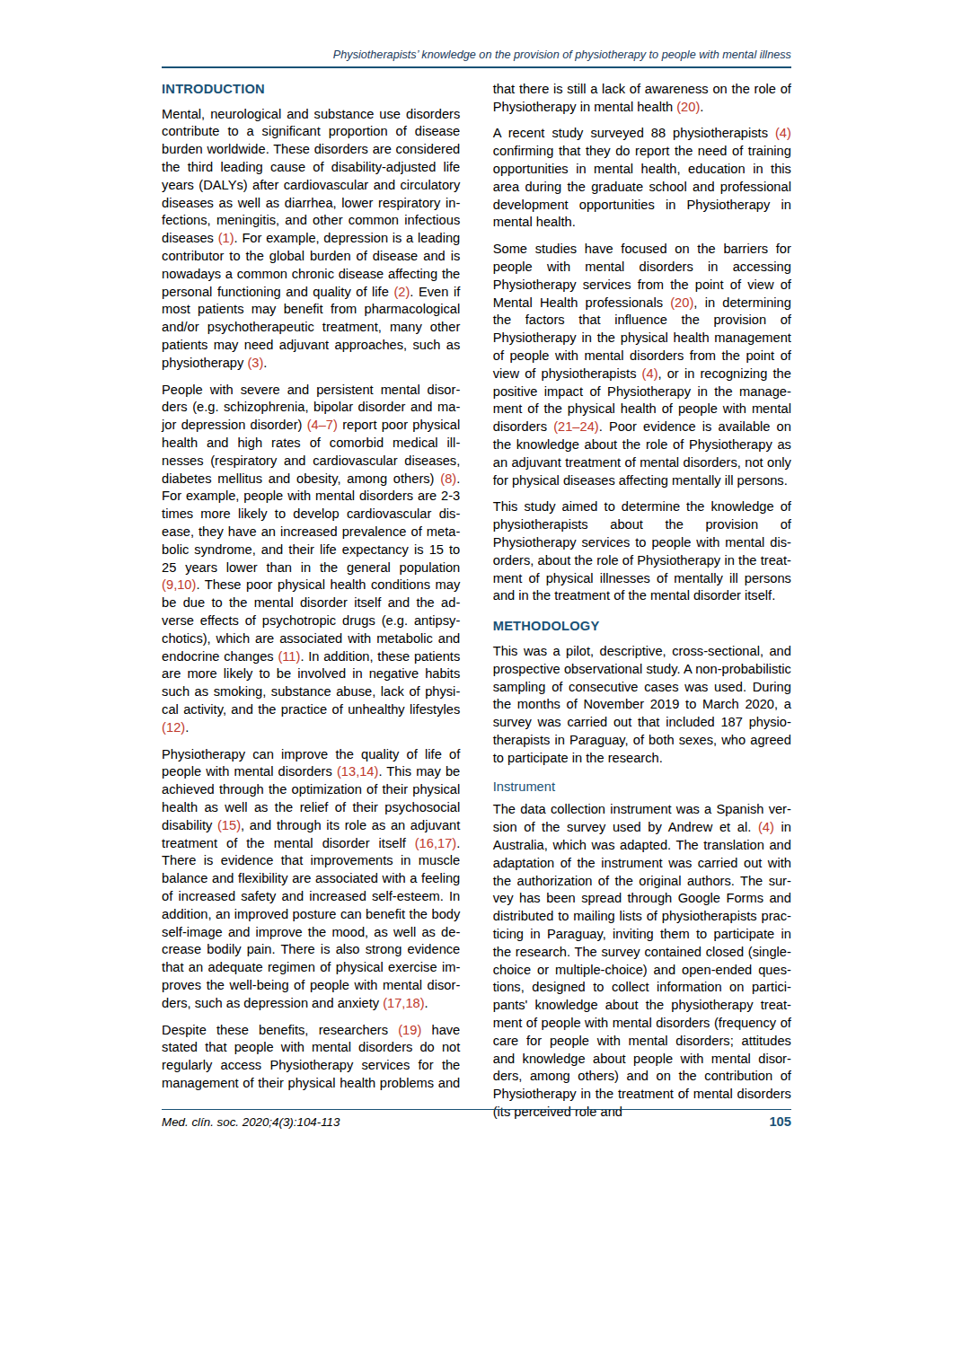Physiotherapists’ knowledge on the provision of physiotherapy to people with mental illness
INTRODUCTION
Mental, neurological and substance use disorders contribute to a significant proportion of disease burden worldwide. These disorders are considered the third leading cause of disability-adjusted life years (DALYs) after cardiovascular and circulatory diseases as well as diarrhea, lower respiratory infections, meningitis, and other common infectious diseases (1). For example, depression is a leading contributor to the global burden of disease and is nowadays a common chronic disease affecting the personal functioning and quality of life (2). Even if most patients may benefit from pharmacological and/or psychotherapeutic treatment, many other patients may need adjuvant approaches, such as physiotherapy (3).
People with severe and persistent mental disorders (e.g. schizophrenia, bipolar disorder and major depression disorder) (4–7) report poor physical health and high rates of comorbid medical illnesses (respiratory and cardiovascular diseases, diabetes mellitus and obesity, among others) (8). For example, people with mental disorders are 2-3 times more likely to develop cardiovascular disease, they have an increased prevalence of metabolic syndrome, and their life expectancy is 15 to 25 years lower than in the general population (9,10). These poor physical health conditions may be due to the mental disorder itself and the adverse effects of psychotropic drugs (e.g. antipsychotics), which are associated with metabolic and endocrine changes (11). In addition, these patients are more likely to be involved in negative habits such as smoking, substance abuse, lack of physical activity, and the practice of unhealthy lifestyles (12).
Physiotherapy can improve the quality of life of people with mental disorders (13,14). This may be achieved through the optimization of their physical health as well as the relief of their psychosocial disability (15), and through its role as an adjuvant treatment of the mental disorder itself (16,17). There is evidence that improvements in muscle balance and flexibility are associated with a feeling of increased safety and increased self-esteem. In addition, an improved posture can benefit the body self-image and improve the mood, as well as decrease bodily pain. There is also strong evidence that an adequate regimen of physical exercise improves the well-being of people with mental disorders, such as depression and anxiety (17,18).
Despite these benefits, researchers (19) have stated that people with mental disorders do not regularly access Physiotherapy services for the management of their physical health problems and that there is still a lack of awareness on the role of Physiotherapy in mental health (20).
A recent study surveyed 88 physiotherapists (4) confirming that they do report the need of training opportunities in mental health, education in this area during the graduate school and professional development opportunities in Physiotherapy in mental health.
Some studies have focused on the barriers for people with mental disorders in accessing Physiotherapy services from the point of view of Mental Health professionals (20), in determining the factors that influence the provision of Physiotherapy in the physical health management of people with mental disorders from the point of view of physiotherapists (4), or in recognizing the positive impact of Physiotherapy in the management of the physical health of people with mental disorders (21–24). Poor evidence is available on the knowledge about the role of Physiotherapy as an adjuvant treatment of mental disorders, not only for physical diseases affecting mentally ill persons.
This study aimed to determine the knowledge of physiotherapists about the provision of Physiotherapy services to people with mental disorders, about the role of Physiotherapy in the treatment of physical illnesses of mentally ill persons and in the treatment of the mental disorder itself.
METHODOLOGY
This was a pilot, descriptive, cross-sectional, and prospective observational study. A non-probabilistic sampling of consecutive cases was used. During the months of November 2019 to March 2020, a survey was carried out that included 187 physiotherapists in Paraguay, of both sexes, who agreed to participate in the research.
Instrument
The data collection instrument was a Spanish version of the survey used by Andrew et al. (4) in Australia, which was adapted. The translation and adaptation of the instrument was carried out with the authorization of the original authors. The survey has been spread through Google Forms and distributed to mailing lists of physiotherapists practicing in Paraguay, inviting them to participate in the research. The survey contained closed (single-choice or multiple-choice) and open-ended questions, designed to collect information on participants' knowledge about the physiotherapy treatment of people with mental disorders (frequency of care for people with mental disorders; attitudes and knowledge about people with mental disorders, among others) and on the contribution of Physiotherapy in the treatment of mental disorders (its perceived role and
Med. clín. soc. 2020;4(3):104-113 105